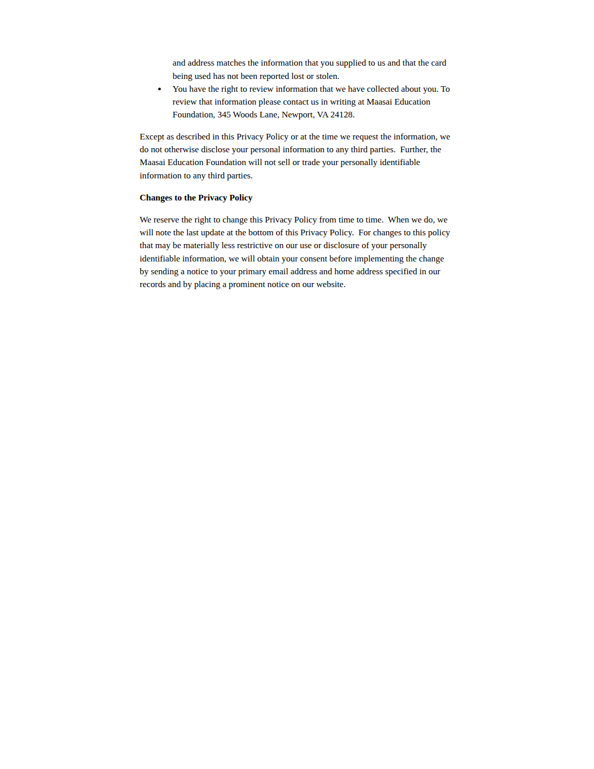and address matches the information that you supplied to us and that the card being used has not been reported lost or stolen.
You have the right to review information that we have collected about you. To review that information please contact us in writing at Maasai Education Foundation, 345 Woods Lane, Newport, VA 24128.
Except as described in this Privacy Policy or at the time we request the information, we do not otherwise disclose your personal information to any third parties. Further, the Maasai Education Foundation will not sell or trade your personally identifiable information to any third parties.
Changes to the Privacy Policy
We reserve the right to change this Privacy Policy from time to time. When we do, we will note the last update at the bottom of this Privacy Policy. For changes to this policy that may be materially less restrictive on our use or disclosure of your personally identifiable information, we will obtain your consent before implementing the change by sending a notice to your primary email address and home address specified in our records and by placing a prominent notice on our website.